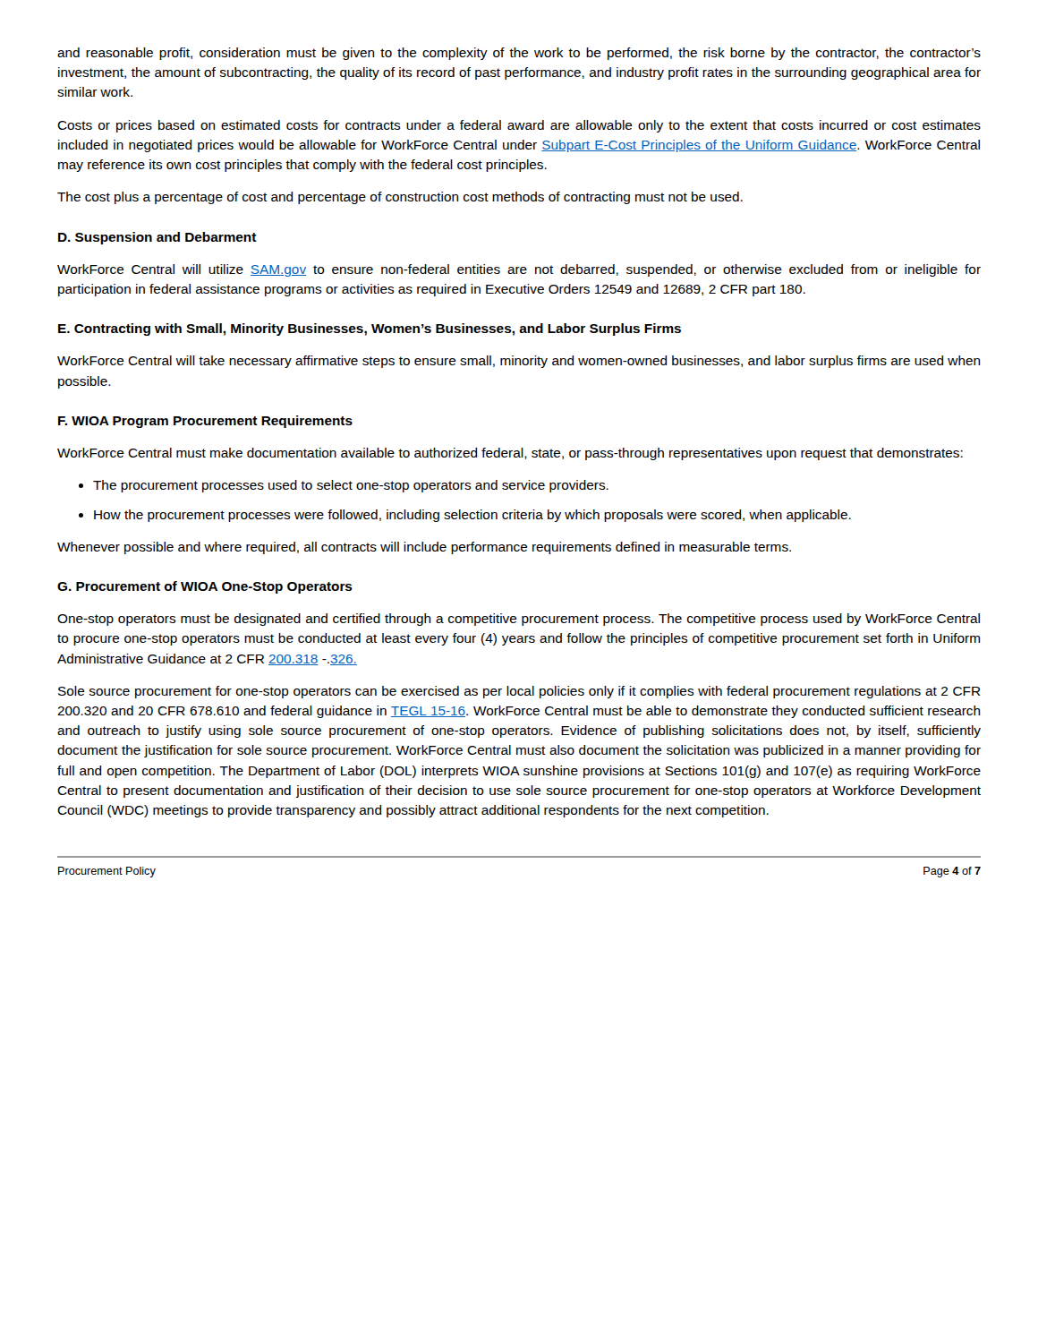and reasonable profit, consideration must be given to the complexity of the work to be performed, the risk borne by the contractor, the contractor’s investment, the amount of subcontracting, the quality of its record of past performance, and industry profit rates in the surrounding geographical area for similar work.
Costs or prices based on estimated costs for contracts under a federal award are allowable only to the extent that costs incurred or cost estimates included in negotiated prices would be allowable for WorkForce Central under Subpart E-Cost Principles of the Uniform Guidance. WorkForce Central may reference its own cost principles that comply with the federal cost principles.
The cost plus a percentage of cost and percentage of construction cost methods of contracting must not be used.
D. Suspension and Debarment
WorkForce Central will utilize SAM.gov to ensure non-federal entities are not debarred, suspended, or otherwise excluded from or ineligible for participation in federal assistance programs or activities as required in Executive Orders 12549 and 12689, 2 CFR part 180.
E. Contracting with Small, Minority Businesses, Women’s Businesses, and Labor Surplus Firms
WorkForce Central will take necessary affirmative steps to ensure small, minority and women-owned businesses, and labor surplus firms are used when possible.
F. WIOA Program Procurement Requirements
WorkForce Central must make documentation available to authorized federal, state, or pass-through representatives upon request that demonstrates:
The procurement processes used to select one-stop operators and service providers.
How the procurement processes were followed, including selection criteria by which proposals were scored, when applicable.
Whenever possible and where required, all contracts will include performance requirements defined in measurable terms.
G. Procurement of WIOA One-Stop Operators
One-stop operators must be designated and certified through a competitive procurement process. The competitive process used by WorkForce Central to procure one-stop operators must be conducted at least every four (4) years and follow the principles of competitive procurement set forth in Uniform Administrative Guidance at 2 CFR 200.318 -.326.
Sole source procurement for one-stop operators can be exercised as per local policies only if it complies with federal procurement regulations at 2 CFR 200.320 and 20 CFR 678.610 and federal guidance in TEGL 15-16. WorkForce Central must be able to demonstrate they conducted sufficient research and outreach to justify using sole source procurement of one-stop operators. Evidence of publishing solicitations does not, by itself, sufficiently document the justification for sole source procurement. WorkForce Central must also document the solicitation was publicized in a manner providing for full and open competition. The Department of Labor (DOL) interprets WIOA sunshine provisions at Sections 101(g) and 107(e) as requiring WorkForce Central to present documentation and justification of their decision to use sole source procurement for one-stop operators at Workforce Development Council (WDC) meetings to provide transparency and possibly attract additional respondents for the next competition.
Procurement Policy Page 4 of 7